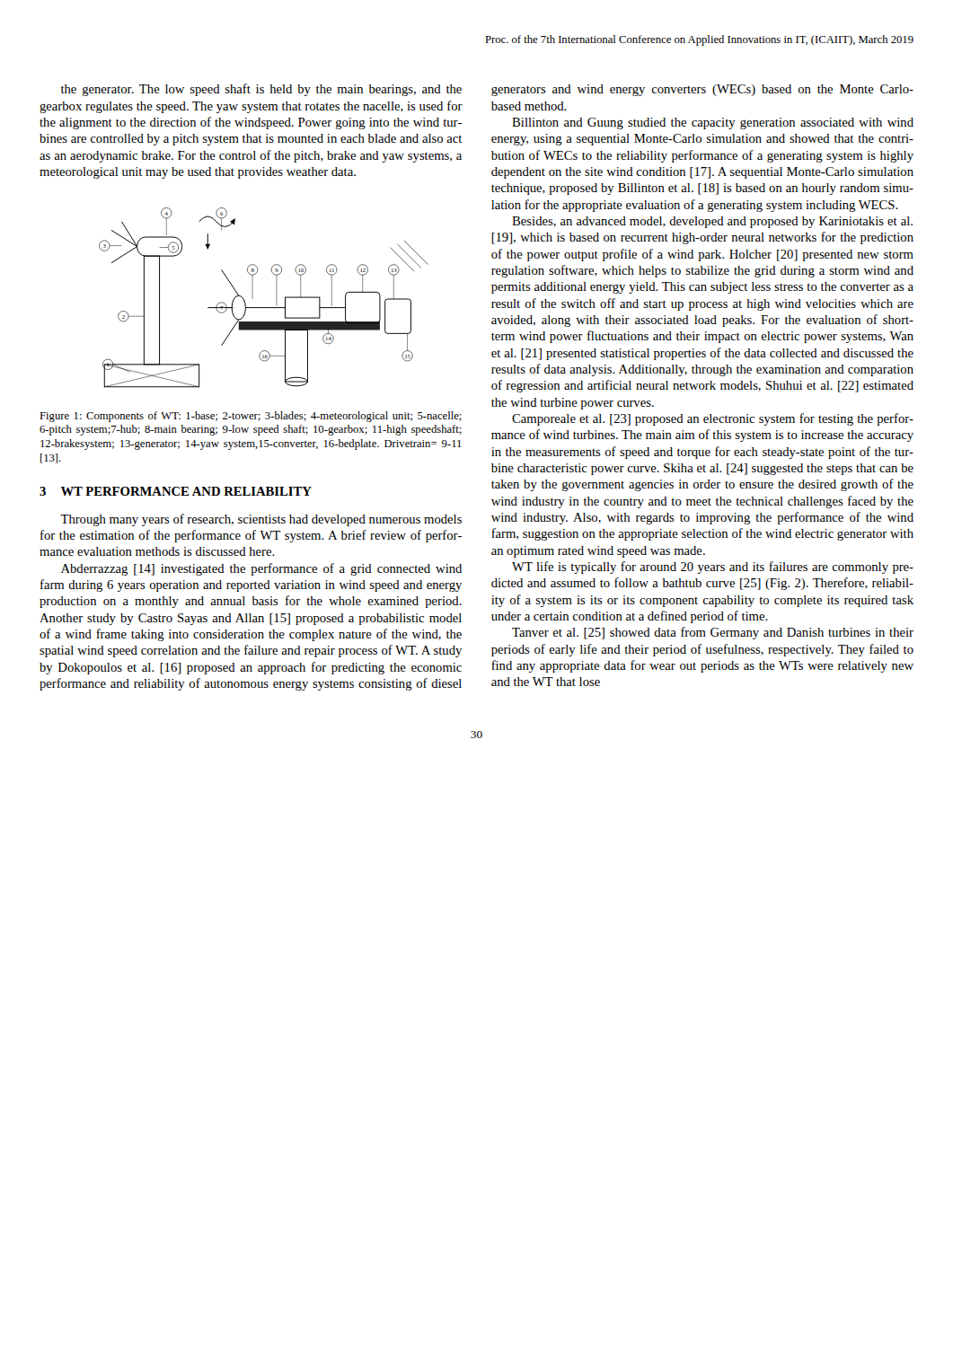Proc. of the 7th International Conference on Applied Innovations in IT, (ICAIIT), March 2019
the generator. The low speed shaft is held by the main bearings, and the gearbox regulates the speed. The yaw system that rotates the nacelle, is used for the alignment to the direction of the windspeed. Power going into the wind turbines are controlled by a pitch system that is mounted in each blade and also act as an aerodynamic brake. For the control of the pitch, brake and yaw systems, a meteorological unit may be used that provides weather data.
1 2 3 4 5 6 7 8 9 10 11 12 13 14 15 16
Figure 1: Components of WT: 1-base; 2-tower; 3-blades; 4-meteorological unit; 5-nacelle; 6-pitch system;7-hub; 8-main bearing; 9-low speed shaft; 10-gearbox; 11-high speedshaft; 12-brakesystem; 13-generator; 14-yaw system,15-converter, 16-bedplate. Drivetrain= 9-11 [13].
3 WT PERFORMANCE AND RELIABILITY
Through many years of research, scientists had developed numerous models for the estimation of the performance of WT system. A brief review of performance evaluation methods is discussed here.
Abderrazzag [14] investigated the performance of a grid connected wind farm during 6 years operation and reported variation in wind speed and energy production on a monthly and annual basis for the whole examined period. Another study by Castro Sayas and Allan [15] proposed a probabilistic model of a wind frame taking into consideration the complex nature of the wind, the spatial wind speed correlation and the failure and repair process of WT. A study by Dokopoulos et al. [16] proposed an approach for predicting the economic performance and reliability of autonomous energy systems consisting of diesel generators and wind energy converters (WECs) based on the Monte Carlo-based method.
Billinton and Guung studied the capacity generation associated with wind energy, using a sequential Monte-Carlo simulation and showed that the contribution of WECs to the reliability performance of a generating system is highly dependent on the site wind condition [17]. A sequential Monte-Carlo simulation technique, proposed by Billinton et al. [18] is based on an hourly random simulation for the appropriate evaluation of a generating system including WECS.
Besides, an advanced model, developed and proposed by Kariniotakis et al. [19], which is based on recurrent high-order neural networks for the prediction of the power output profile of a wind park. Holcher [20] presented new storm regulation software, which helps to stabilize the grid during a storm wind and permits additional energy yield. This can subject less stress to the converter as a result of the switch off and start up process at high wind velocities which are avoided, along with their associated load peaks. For the evaluation of short-term wind power fluctuations and their impact on electric power systems, Wan et al. [21] presented statistical properties of the data collected and discussed the results of data analysis. Additionally, through the examination and comparation of regression and artificial neural network models, Shuhui et al. [22] estimated the wind turbine power curves.
Camporeale et al. [23] proposed an electronic system for testing the performance of wind turbines. The main aim of this system is to increase the accuracy in the measurements of speed and torque for each steady-state point of the turbine characteristic power curve. Skiha et al. [24] suggested the steps that can be taken by the government agencies in order to ensure the desired growth of the wind industry in the country and to meet the technical challenges faced by the wind industry. Also, with regards to improving the performance of the wind farm, suggestion on the appropriate selection of the wind electric generator with an optimum rated wind speed was made.
WT life is typically for around 20 years and its failures are commonly predicted and assumed to follow a bathtub curve [25] (Fig. 2). Therefore, reliability of a system is its or its component capability to complete its required task under a certain condition at a defined period of time.
Tanver et al. [25] showed data from Germany and Danish turbines in their periods of early life and their period of usefulness, respectively. They failed to find any appropriate data for wear out periods as the WTs were relatively new and the WT that lose
30